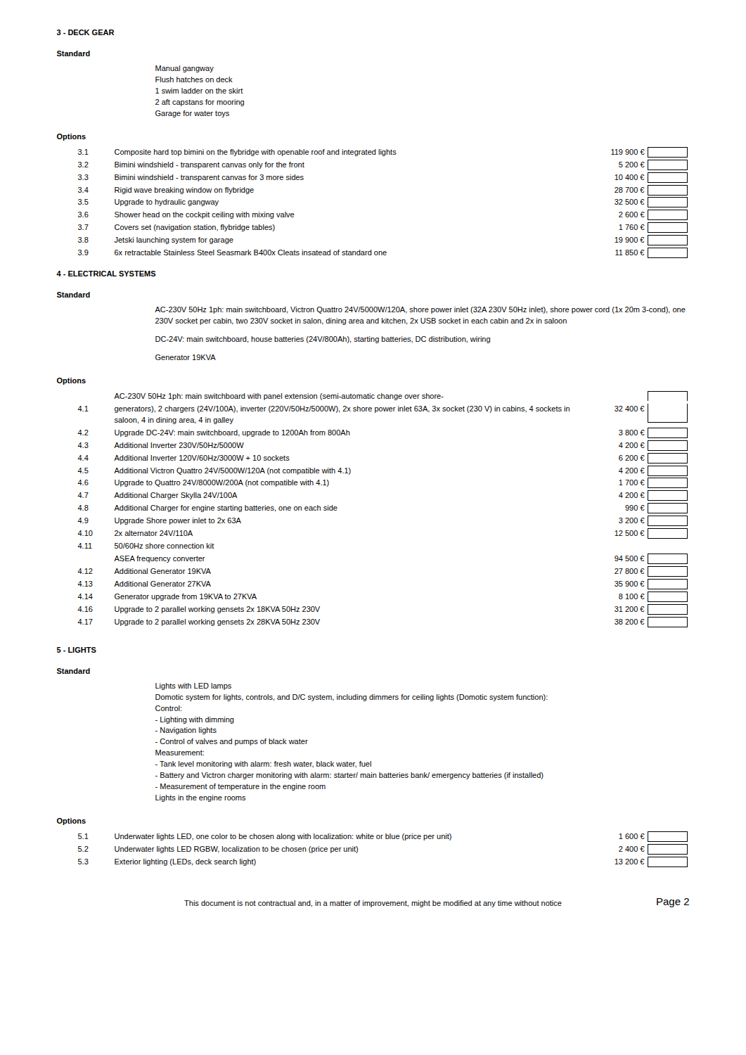3 - DECK GEAR
Standard
Manual gangway
Flush hatches on deck
1 swim ladder on the skirt
2 aft capstans for mooring
Garage for water toys
Options
| 3.1 | Composite hard top bimini on the flybridge with openable roof and integrated lights | 119 900 € | |
| 3.2 | Bimini windshield - transparent canvas only for the front | 5 200 € | |
| 3.3 | Bimini windshield - transparent canvas for 3 more sides | 10 400 € | |
| 3.4 | Rigid wave breaking window on flybridge | 28 700 € | |
| 3.5 | Upgrade to hydraulic gangway | 32 500 € | |
| 3.6 | Shower head on the cockpit ceiling with mixing valve | 2 600 € | |
| 3.7 | Covers set (navigation station, flybridge tables) | 1 760 € | |
| 3.8 | Jetski launching system for garage | 19 900 € | |
| 3.9 | 6x retractable Stainless Steel Seasmark B400x Cleats insatead of standard one | 11 850 € | |
4 - ELECTRICAL SYSTEMS
Standard
AC-230V 50Hz 1ph: main switchboard, Victron Quattro 24V/5000W/120A, shore power inlet (32A 230V 50Hz inlet), shore power cord (1x 20m 3-cond), one 230V socket per cabin, two 230V socket in salon, dining area and kitchen, 2x USB socket in each cabin and 2x in saloon
DC-24V: main switchboard, house batteries (24V/800Ah), starting batteries, DC distribution, wiring
Generator 19KVA
Options
| | AC-230V 50Hz 1ph: main switchboard with panel extension (semi-automatic change over shore- | | |
| 4.1 | generators), 2 chargers (24V/100A), inverter (220V/50Hz/5000W), 2x shore power inlet 63A, 3x socket (230 V) in cabins, 4 sockets in saloon, 4 in dining area, 4 in galley | 32 400 € | |
| 4.2 | Upgrade DC-24V: main switchboard, upgrade to 1200Ah from 800Ah | 3 800 € | |
| 4.3 | Additional Inverter 230V/50Hz/5000W | 4 200 € | |
| 4.4 | Additional Inverter 120V/60Hz/3000W + 10 sockets | 6 200 € | |
| 4.5 | Additional Victron Quattro 24V/5000W/120A (not compatible with 4.1) | 4 200 € | |
| 4.6 | Upgrade to Quattro 24V/8000W/200A (not compatible with 4.1) | 1 700 € | |
| 4.7 | Additional Charger Skylla 24V/100A | 4 200 € | |
| 4.8 | Additional Charger for engine starting batteries, one on each side | 990 € | |
| 4.9 | Upgrade Shore power inlet to 2x 63A | 3 200 € | |
| 4.10 | 2x alternator 24V/110A | 12 500 € | |
| 4.11 | 50/60Hz shore connection kit | | |
| | ASEA frequency converter | 94 500 € | |
| 4.12 | Additional Generator 19KVA | 27 800 € | |
| 4.13 | Additional Generator 27KVA | 35 900 € | |
| 4.14 | Generator upgrade from 19KVA to 27KVA | 8 100 € | |
| 4.16 | Upgrade to 2 parallel working gensets 2x 18KVA 50Hz 230V | 31 200 € | |
| 4.17 | Upgrade to 2 parallel working gensets 2x 28KVA 50Hz 230V | 38 200 € | |
5 - LIGHTS
Standard
Lights with LED lamps
Domotic system for lights, controls, and D/C system, including dimmers for ceiling lights (Domotic system function):
Control:
- Lighting with dimming
- Navigation lights
- Control of valves and pumps of black water
Measurement:
- Tank level monitoring with alarm: fresh water, black water, fuel
- Battery and Victron charger monitoring with alarm: starter/ main batteries bank/ emergency batteries (if installed)
- Measurement of temperature in the engine room
Lights in the engine rooms
Options
| 5.1 | Underwater lights LED, one color to be chosen along with localization: white or blue (price per unit) | 1 600 € | |
| 5.2 | Underwater lights LED RGBW, localization to be chosen (price per unit) | 2 400 € | |
| 5.3 | Exterior lighting (LEDs, deck search light) | 13 200 € | |
This document is not contractual and, in a matter of improvement, might be modified at any time without notice Page 2